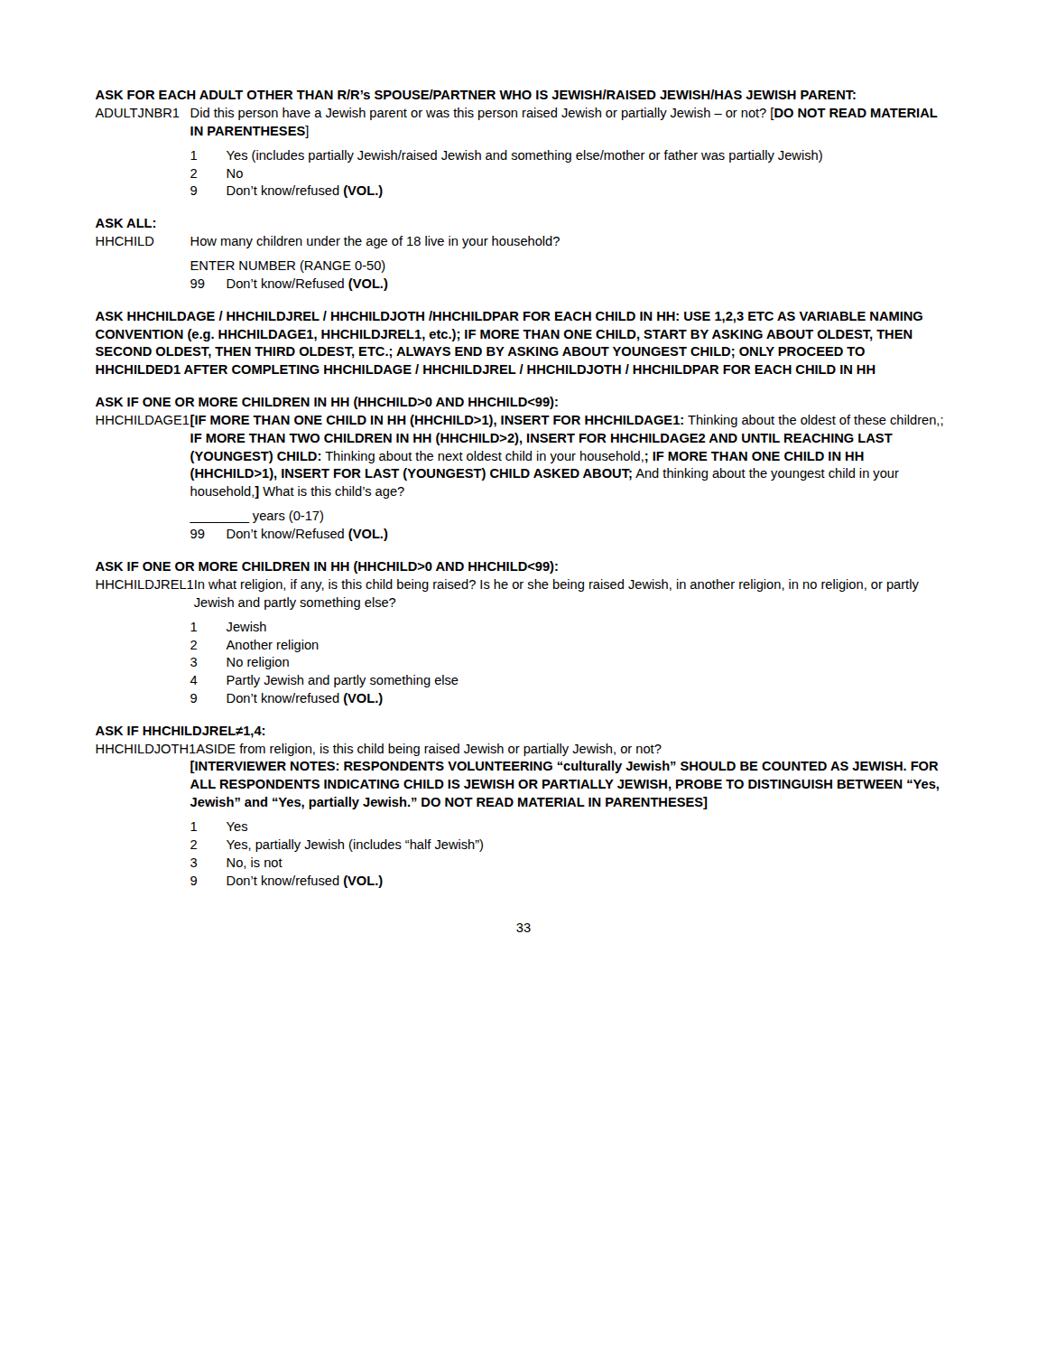ASK FOR EACH ADULT OTHER THAN R/R’s SPOUSE/PARTNER WHO IS JEWISH/RAISED JEWISH/HAS JEWISH PARENT:
| ADULTJNBR1 | Did this person have a Jewish parent or was this person raised Jewish or partially Jewish – or not? [ DO NOT READ MATERIAL IN PARENTHESES ] |
| 1 | Yes (includes partially Jewish/raised Jewish and something else/mother or father was partially Jewish) |
| 2 | No |
| 9 | Don’t know/refused (VOL.) |
ASK ALL:
| HHCHILD | How many children under the age of 18 live in your household? |
| ENTER NUMBER (RANGE 0-50) |
| 99 | Don’t know/Refused (VOL.) |
ASK HHCHILDAGE / HHCHILDJREL / HHCHILDJOTH /HHCHILDPAR FOR EACH CHILD IN HH: USE 1,2,3 ETC AS VARIABLE NAMING CONVENTION (e.g. HHCHILDAGE1, HHCHILDJREL1, etc.); IF MORE THAN ONE CHILD, START BY ASKING ABOUT OLDEST, THEN SECOND OLDEST, THEN THIRD OLDEST, ETC.; ALWAYS END BY ASKING ABOUT YOUNGEST CHILD; ONLY PROCEED TO HHCHILDED1 AFTER COMPLETING HHCHILDAGE / HHCHILDJREL / HHCHILDJOTH / HHCHILDPAR FOR EACH CHILD IN HH
ASK IF ONE OR MORE CHILDREN IN HH (HHCHILD>0 AND HHCHILD<99):
| HHCHILDAGE1 | [IF MORE THAN ONE CHILD IN HH (HHCHILD>1), INSERT FOR HHCHILDAGE1: Thinking about the oldest of these children,; IF MORE THAN TWO CHILDREN IN HH (HHCHILD>2), INSERT FOR HHCHILDAGE2 AND UNTIL REACHING LAST (YOUNGEST) CHILD: Thinking about the next oldest child in your household, ; IF MORE THAN ONE CHILD IN HH (HHCHILD>1), INSERT FOR LAST (YOUNGEST) CHILD ASKED ABOUT; And thinking about the youngest child in your household, ] What is this child’s age? |
| ________ years (0-17) |
| 99 | Don’t know/Refused (VOL.) |
ASK IF ONE OR MORE CHILDREN IN HH (HHCHILD>0 AND HHCHILD<99):
| HHCHILDJREL1 | In what religion, if any, is this child being raised? Is he or she being raised Jewish, in another religion, in no religion, or partly Jewish and partly something else? |
| 1 | Jewish |
| 2 | Another religion |
| 3 | No religion |
| 4 | Partly Jewish and partly something else |
| 9 | Don’t know/refused (VOL.) |
ASK IF HHCHILDJREL≠1,4:
| HHCHILDJOTH1 | ASIDE from religion, is this child being raised Jewish or partially Jewish, or not? |
[INTERVIEWER NOTES: RESPONDENTS VOLUNTEERING “culturally Jewish” SHOULD BE COUNTED AS JEWISH. FOR ALL RESPONDENTS INDICATING CHILD IS JEWISH OR PARTIALLY JEWISH, PROBE TO DISTINGUISH BETWEEN “Yes, Jewish” and “Yes, partially Jewish.” DO NOT READ MATERIAL IN PARENTHESES]
| 1 | Yes |
| 2 | Yes, partially Jewish (includes “half Jewish”) |
| 3 | No, is not |
| 9 | Don’t know/refused (VOL.) |
33